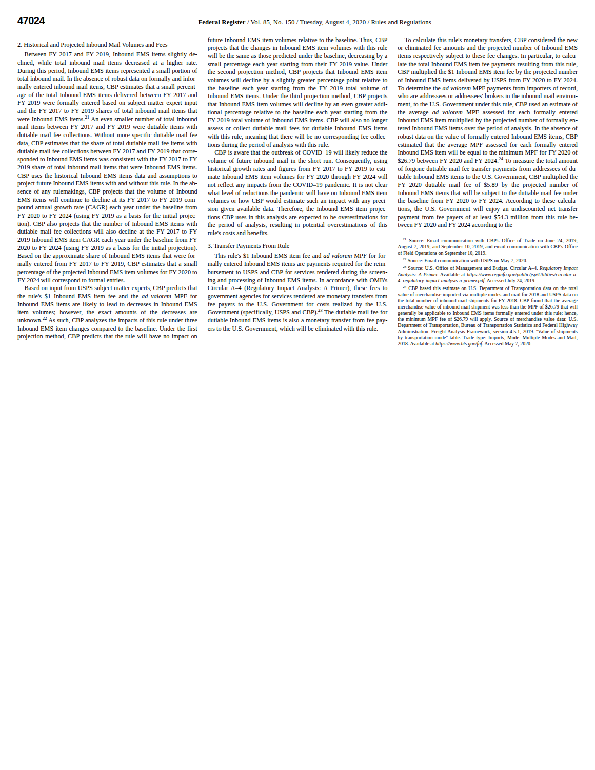47024
Federal Register / Vol. 85, No. 150 / Tuesday, August 4, 2020 / Rules and Regulations
2. Historical and Projected Inbound Mail Volumes and Fees
Between FY 2017 and FY 2019, Inbound EMS items slightly declined, while total inbound mail items decreased at a higher rate. During this period, Inbound EMS items represented a small portion of total inbound mail. In the absence of robust data on formally and informally entered inbound mail items, CBP estimates that a small percentage of the total Inbound EMS items delivered between FY 2017 and FY 2019 were formally entered based on subject matter expert input and the FY 2017 to FY 2019 shares of total inbound mail items that were Inbound EMS items.21 An even smaller number of total inbound mail items between FY 2017 and FY 2019 were dutiable items with dutiable mail fee collections. Without more specific dutiable mail fee data, CBP estimates that the share of total dutiable mail fee items with dutiable mail fee collections between FY 2017 and FY 2019 that corresponded to Inbound EMS items was consistent with the FY 2017 to FY 2019 share of total inbound mail items that were Inbound EMS items. CBP uses the historical Inbound EMS items data and assumptions to project future Inbound EMS items with and without this rule. In the absence of any rulemakings, CBP projects that the volume of Inbound EMS items will continue to decline at its FY 2017 to FY 2019 compound annual growth rate (CAGR) each year under the baseline from FY 2020 to FY 2024 (using FY 2019 as a basis for the initial projection). CBP also projects that the number of Inbound EMS items with dutiable mail fee collections will also decline at the FY 2017 to FY 2019 Inbound EMS item CAGR each year under the baseline from FY 2020 to FY 2024 (using FY 2019 as a basis for the initial projection). Based on the approximate share of Inbound EMS items that were formally entered from FY 2017 to FY 2019, CBP estimates that a small percentage of the projected Inbound EMS item volumes for FY 2020 to FY 2024 will correspond to formal entries.
Based on input from USPS subject matter experts, CBP predicts that the rule's $1 Inbound EMS item fee and the ad valorem MPF for Inbound EMS items are likely to lead to decreases in Inbound EMS item volumes; however, the exact amounts of the decreases are unknown.22 As such, CBP analyzes the impacts of this rule under three Inbound EMS item changes compared to the baseline. Under the first projection method, CBP predicts that the rule will have no impact on future Inbound EMS item volumes relative to the baseline. Thus, CBP projects that the changes in Inbound EMS item volumes with this rule will be the same as those predicted under the baseline, decreasing by a small percentage each year starting from their FY 2019 value. Under the second projection method, CBP projects that Inbound EMS item volumes will decline by a slightly greater percentage point relative to the baseline each year starting from the FY 2019 total volume of Inbound EMS items. Under the third projection method, CBP projects that Inbound EMS item volumes will decline by an even greater additional percentage relative to the baseline each year starting from the FY 2019 total volume of Inbound EMS items. CBP will also no longer assess or collect dutiable mail fees for dutiable Inbound EMS items with this rule, meaning that there will be no corresponding fee collections during the period of analysis with this rule.
CBP is aware that the outbreak of COVID–19 will likely reduce the volume of future inbound mail in the short run. Consequently, using historical growth rates and figures from FY 2017 to FY 2019 to estimate Inbound EMS item volumes for FY 2020 through FY 2024 will not reflect any impacts from the COVID–19 pandemic. It is not clear what level of reductions the pandemic will have on Inbound EMS item volumes or how CBP would estimate such an impact with any precision given available data. Therefore, the Inbound EMS item projections CBP uses in this analysis are expected to be overestimations for the period of analysis, resulting in potential overestimations of this rule's costs and benefits.
3. Transfer Payments From Rule
This rule's $1 Inbound EMS item fee and ad valorem MPF for formally entered Inbound EMS items are payments required for the reimbursement to USPS and CBP for services rendered during the screening and processing of Inbound EMS items. In accordance with OMB's Circular A–4 (Regulatory Impact Analysis: A Primer), these fees to government agencies for services rendered are monetary transfers from fee payers to the U.S. Government for costs realized by the U.S. Government (specifically, USPS and CBP).23 The dutiable mail fee for dutiable Inbound EMS items is also a monetary transfer from fee payers to the U.S. Government, which will be eliminated with this rule.
To calculate this rule's monetary transfers, CBP considered the new or eliminated fee amounts and the projected number of Inbound EMS items respectively subject to these fee changes. In particular, to calculate the total Inbound EMS item fee payments resulting from this rule, CBP multiplied the $1 Inbound EMS item fee by the projected number of Inbound EMS items delivered by USPS from FY 2020 to FY 2024. To determine the ad valorem MPF payments from importers of record, who are addressees or addressees' brokers in the inbound mail environment, to the U.S. Government under this rule, CBP used an estimate of the average ad valorem MPF assessed for each formally entered Inbound EMS item multiplied by the projected number of formally entered Inbound EMS items over the period of analysis. In the absence of robust data on the value of formally entered Inbound EMS items, CBP estimated that the average MPF assessed for each formally entered Inbound EMS item will be equal to the minimum MPF for FY 2020 of $26.79 between FY 2020 and FY 2024.24 To measure the total amount of forgone dutiable mail fee transfer payments from addressees of dutiable Inbound EMS items to the U.S. Government, CBP multiplied the FY 2020 dutiable mail fee of $5.89 by the projected number of Inbound EMS items that will be subject to the dutiable mail fee under the baseline from FY 2020 to FY 2024. According to these calculations, the U.S. Government will enjoy an undiscounted net transfer payment from fee payers of at least $54.3 million from this rule between FY 2020 and FY 2024 according to the
21 Source: Email communication with CBP's Office of Trade on June 24, 2019; August 7, 2019; and September 10, 2019, and email communication with CBP's Office of Field Operations on September 10, 2019.
22 Source: Email communication with USPS on May 7, 2020.
23 Source: U.S. Office of Management and Budget. Circular A–4. Regulatory Impact Analysis: A Primer. Available at https://www.reginfo.gov/public/jsp/Utilities/circular-a-4_regulatory-impact-analysis-a-primer.pdf. Accessed July 24, 2019.
24 CBP based this estimate on U.S. Department of Transportation data on the total value of merchandise imported via multiple modes and mail for 2018 and USPS data on the total number of inbound mail shipments for FY 2018. CBP found that the average merchandise value of inbound mail shipment was less than the MPF of $26.79 that will generally be applicable to Inbound EMS items formally entered under this rule; hence, the minimum MPF fee of $26.79 will apply. Source of merchandise value data: U.S. Department of Transportation, Bureau of Transportation Statistics and Federal Highway Administration. Freight Analysis Framework, version 4.5.1, 2019. ''Value of shipments by transportation mode'' table. Trade type: Imports, Mode: Multiple Modes and Mail, 2018. Available at https://www.bts.gov/faf. Accessed May 7, 2020.